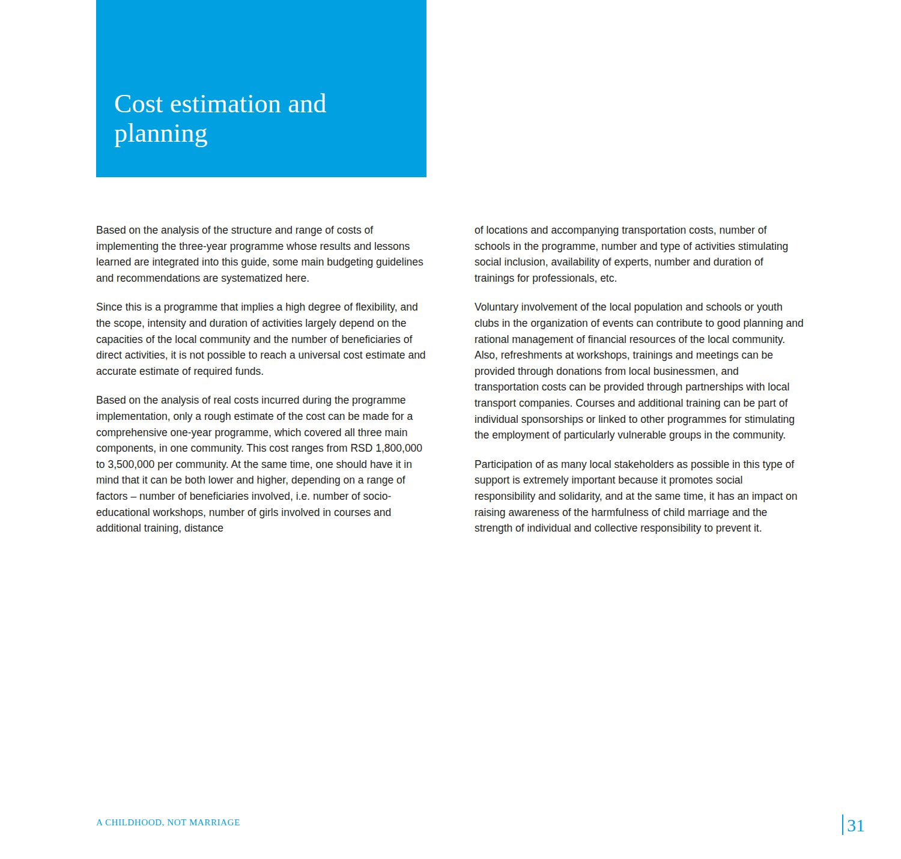Cost estimation and planning
Based on the analysis of the structure and range of costs of implementing the three-year programme whose results and lessons learned are integrated into this guide, some main budgeting guidelines and recommendations are systematized here.
Since this is a programme that implies a high degree of flexibility, and the scope, intensity and duration of activities largely depend on the capacities of the local community and the number of beneficiaries of direct activities, it is not possible to reach a universal cost estimate and accurate estimate of required funds.
Based on the analysis of real costs incurred during the programme implementation, only a rough estimate of the cost can be made for a comprehensive one-year programme, which covered all three main components, in one community. This cost ranges from RSD 1,800,000 to 3,500,000 per community. At the same time, one should have it in mind that it can be both lower and higher, depending on a range of factors – number of beneficiaries involved, i.e. number of socio-educational workshops, number of girls involved in courses and additional training, distance
of locations and accompanying transportation costs, number of schools in the programme, number and type of activities stimulating social inclusion, availability of experts, number and duration of trainings for professionals, etc.
Voluntary involvement of the local population and schools or youth clubs in the organization of events can contribute to good planning and rational management of financial resources of the local community. Also, refreshments at workshops, trainings and meetings can be provided through donations from local businessmen, and transportation costs can be provided through partnerships with local transport companies. Courses and additional training can be part of individual sponsorships or linked to other programmes for stimulating the employment of particularly vulnerable groups in the community.
Participation of as many local stakeholders as possible in this type of support is extremely important because it promotes social responsibility and solidarity, and at the same time, it has an impact on raising awareness of the harmfulness of child marriage and the strength of individual and collective responsibility to prevent it.
A CHILDHOOD, NOT MARRIAGE
31